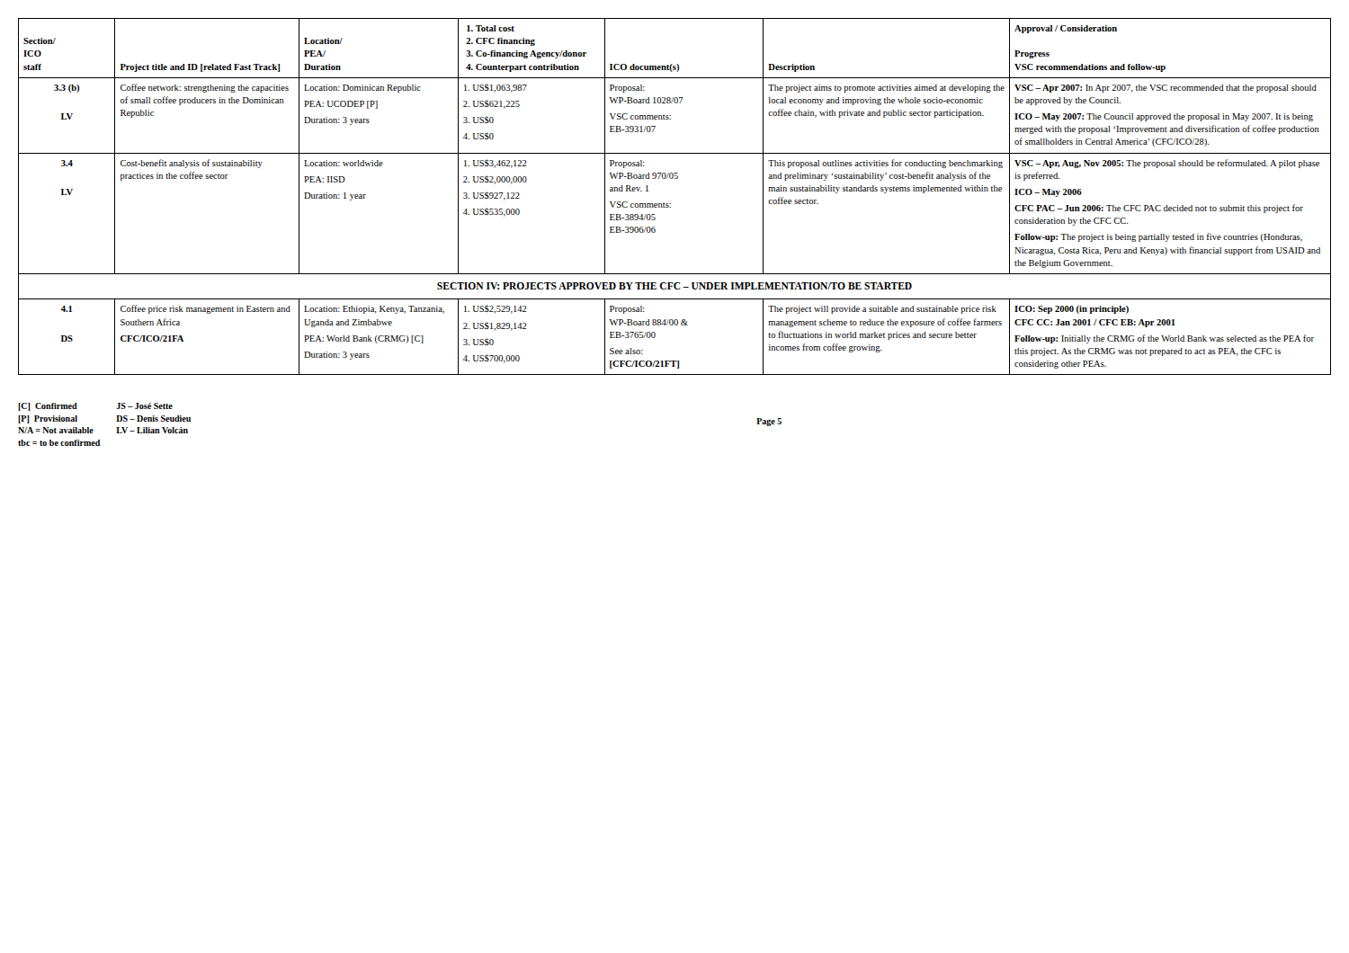| Section/ ICO staff | Project title and ID [related Fast Track] | Location/ PEA/ Duration | Total cost CFC financing Co-financing Agency/donor Counterpart contribution | ICO document(s) | Description | Approval / Consideration Progress VSC recommendations and follow-up |
| --- | --- | --- | --- | --- | --- | --- |
| 3.3 (b) LV | Coffee network: strengthening the capacities of small coffee producers in the Dominican Republic | Location: Dominican Republic PEA: UCODEP [P] Duration: 3 years | 1. US$1,063,987 2. US$621,225 3. US$0 4. US$0 | Proposal: WP-Board 1028/07 VSC comments: EB-3931/07 | The project aims to promote activities aimed at developing the local economy and improving the whole socio-economic coffee chain, with private and public sector participation. | VSC – Apr 2007: In Apr 2007, the VSC recommended that the proposal should be approved by the Council. ICO – May 2007: The Council approved the proposal in May 2007. It is being merged with the proposal ‘Improvement and diversification of coffee production of smallholders in Central America’ (CFC/ICO/28). |
| 3.4 LV | Cost-benefit analysis of sustainability practices in the coffee sector | Location: worldwide PEA: IISD Duration: 1 year | 1. US$3,462,122 2. US$2,000,000 3. US$927,122 4. US$535,000 | Proposal: WP-Board 970/05 and Rev. 1 VSC comments: EB-3894/05 EB-3906/06 | This proposal outlines activities for conducting benchmarking and preliminary ‘sustainability’ cost-benefit analysis of the main sustainability standards systems implemented within the coffee sector. | VSC – Apr, Aug, Nov 2005: The proposal should be reformulated. A pilot phase is preferred. ICO – May 2006 CFC PAC – Jun 2006: The CFC PAC decided not to submit this project for consideration by the CFC CC. Follow-up: The project is being partially tested in five countries (Honduras, Nicaragua, Costa Rica, Peru and Kenya) with financial support from USAID and the Belgium Government. |
| SECTION IV: PROJECTS APPROVED BY THE CFC – UNDER IMPLEMENTATION/TO BE STARTED |
| 4.1 DS | Coffee price risk management in Eastern and Southern Africa CFC/ICO/21FA | Location: Ethiopia, Kenya, Tanzania, Uganda and Zimbabwe PEA: World Bank (CRMG) [C] Duration: 3 years | 1. US$2,529,142 2. US$1,829,142 3. US$0 4. US$700,000 | Proposal: WP-Board 884/00 & EB-3765/00 See also: [CFC/ICO/21FT] | The project will provide a suitable and sustainable price risk management scheme to reduce the exposure of coffee farmers to fluctuations in world market prices and secure better incomes from coffee growing. | ICO: Sep 2000 (in principle) CFC CC: Jan 2001 / CFC EB: Apr 2001 Follow-up: Initially the CRMG of the World Bank was selected as the PEA for this project. As the CRMG was not prepared to act as PEA, the CFC is considering other PEAs. |
| [C] Confirmed | JS – José Sette |
| [P] Provisional | DS – Denis Seudieu |
| N/A = Not available | LV – Lilian Volcán |
| tbc = to be confirmed | |
Page 5